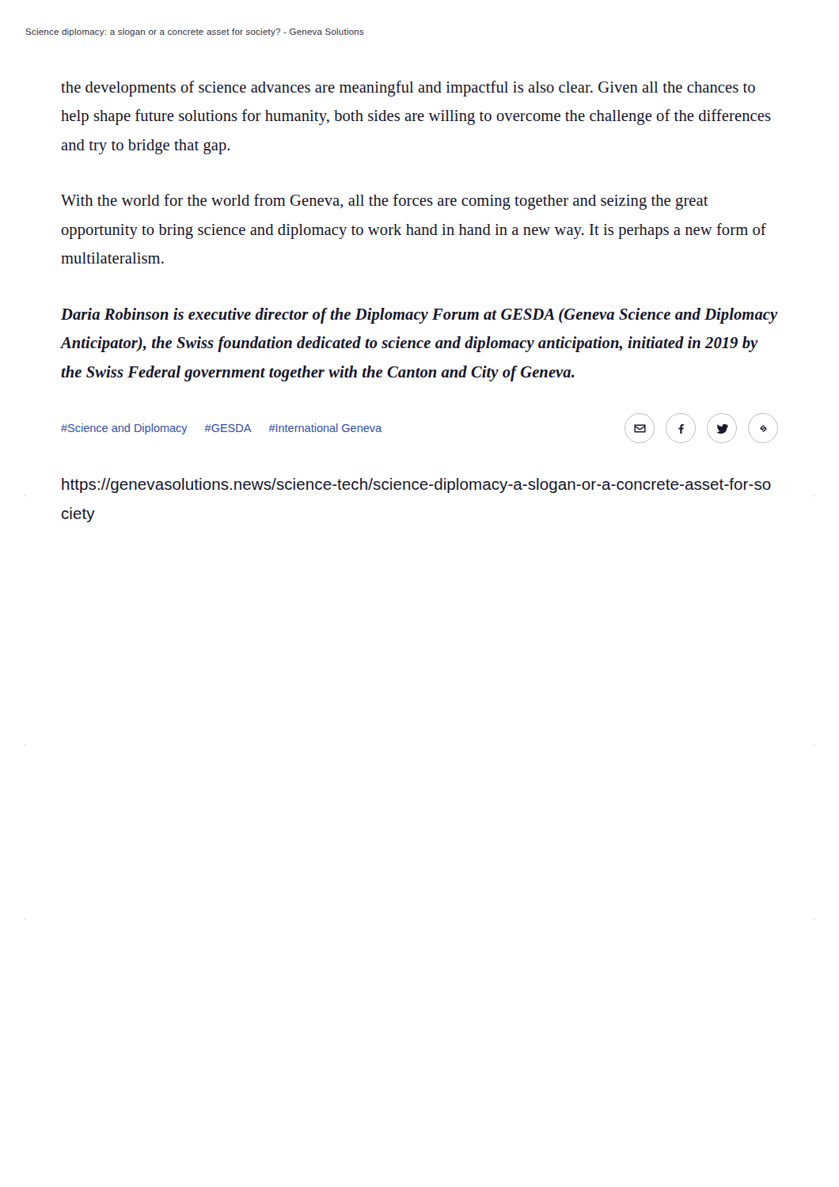Science diplomacy: a slogan or a concrete asset for society? - Geneva Solutions
the developments of science advances are meaningful and impactful is also clear. Given all the chances to help shape future solutions for humanity, both sides are willing to overcome the challenge of the differences and try to bridge that gap.
With the world for the world from Geneva, all the forces are coming together and seizing the great opportunity to bring science and diplomacy to work hand in hand in a new way. It is perhaps a new form of multilateralism.
Daria Robinson is executive director of the Diplomacy Forum at GESDA (Geneva Science and Diplomacy Anticipator), the Swiss foundation dedicated to science and diplomacy anticipation, initiated in 2019 by the Swiss Federal government together with the Canton and City of Geneva.
#Science and Diplomacy #GESDA #International Geneva
https://genevasolutions.news/science-tech/science-diplomacy-a-slogan-or-a-concrete-asset-for-society
. . . . . .